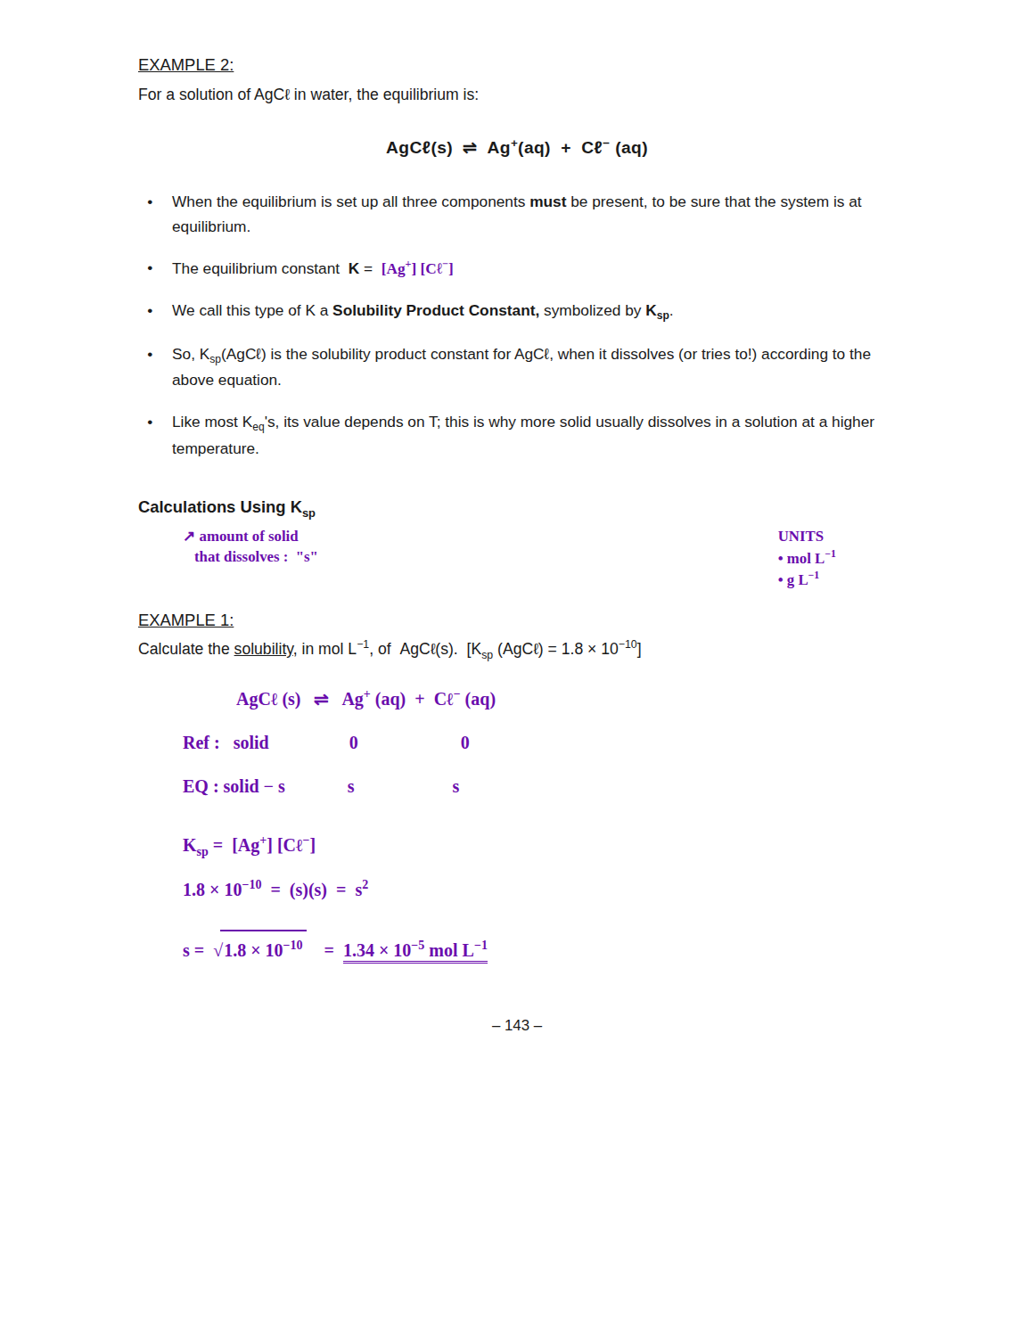EXAMPLE 2:
For a solution of AgCℓ in water, the equilibrium is:
AgCℓ(s) ⇌ Ag+(aq) + Cℓ− (aq)
When the equilibrium is set up all three components must be present, to be sure that the system is at equilibrium.
The equilibrium constant K = [Ag+] [Cℓ−]
We call this type of K a Solubility Product Constant, symbolized by Ksp.
So, Ksp(AgCℓ) is the solubility product constant for AgCℓ, when it dissolves (or tries to!) according to the above equation.
Like most Keq's, its value depends on T; this is why more solid usually dissolves in a solution at a higher temperature.
Calculations Using Ksp
↗ amount of solid
that dissolves : "s"
UNITS
• mol L−1
• g L−1
EXAMPLE 1:
Calculate the solubility, in mol L−1, of AgCℓ(s). [Ksp (AgCℓ) = 1.8 × 10−10]
AgCℓ (s) ⇌ Ag+ (aq) + Cℓ− (aq)
Ref : solid 0 0
EQ : solid − s s s
Ksp = [Ag+] [Cℓ−]
1.8 × 10−10 = (s)(s) = s2
s = √1.8 × 10−10 = 1.34 × 10−5 mol L−1
– 143 –